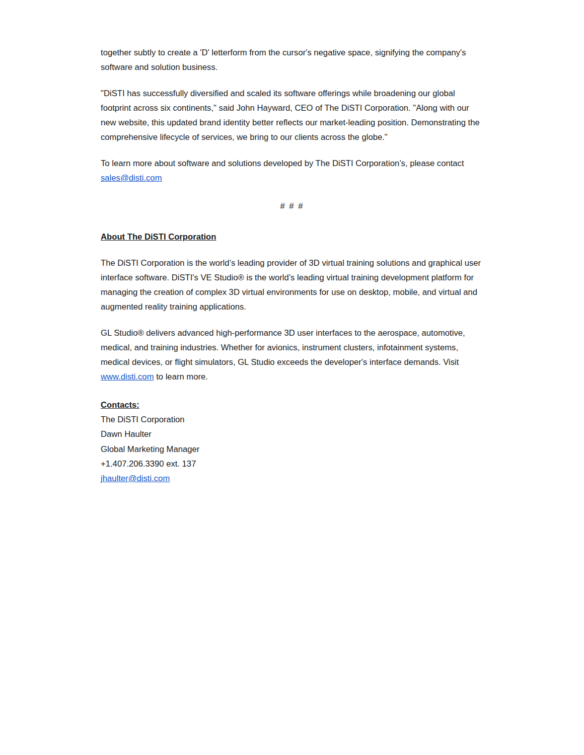together subtly to create a 'D' letterform from the cursor's negative space, signifying the company's software and solution business.
"DiSTI has successfully diversified and scaled its software offerings while broadening our global footprint across six continents," said John Hayward, CEO of The DiSTI Corporation. "Along with our new website, this updated brand identity better reflects our market-leading position. Demonstrating the comprehensive lifecycle of services, we bring to our clients across the globe."
To learn more about software and solutions developed by The DiSTI Corporation’s, please contact sales@disti.com
# # #
About The DiSTI Corporation
The DiSTI Corporation is the world’s leading provider of 3D virtual training solutions and graphical user interface software. DiSTI's VE Studio® is the world’s leading virtual training development platform for managing the creation of complex 3D virtual environments for use on desktop, mobile, and virtual and augmented reality training applications.
GL Studio® delivers advanced high-performance 3D user interfaces to the aerospace, automotive, medical, and training industries. Whether for avionics, instrument clusters, infotainment systems, medical devices, or flight simulators, GL Studio exceeds the developer's interface demands. Visit www.disti.com to learn more.
Contacts:
The DiSTI Corporation Dawn Haulter Global Marketing Manager +1.407.206.3390 ext. 137 jhaulter@disti.com